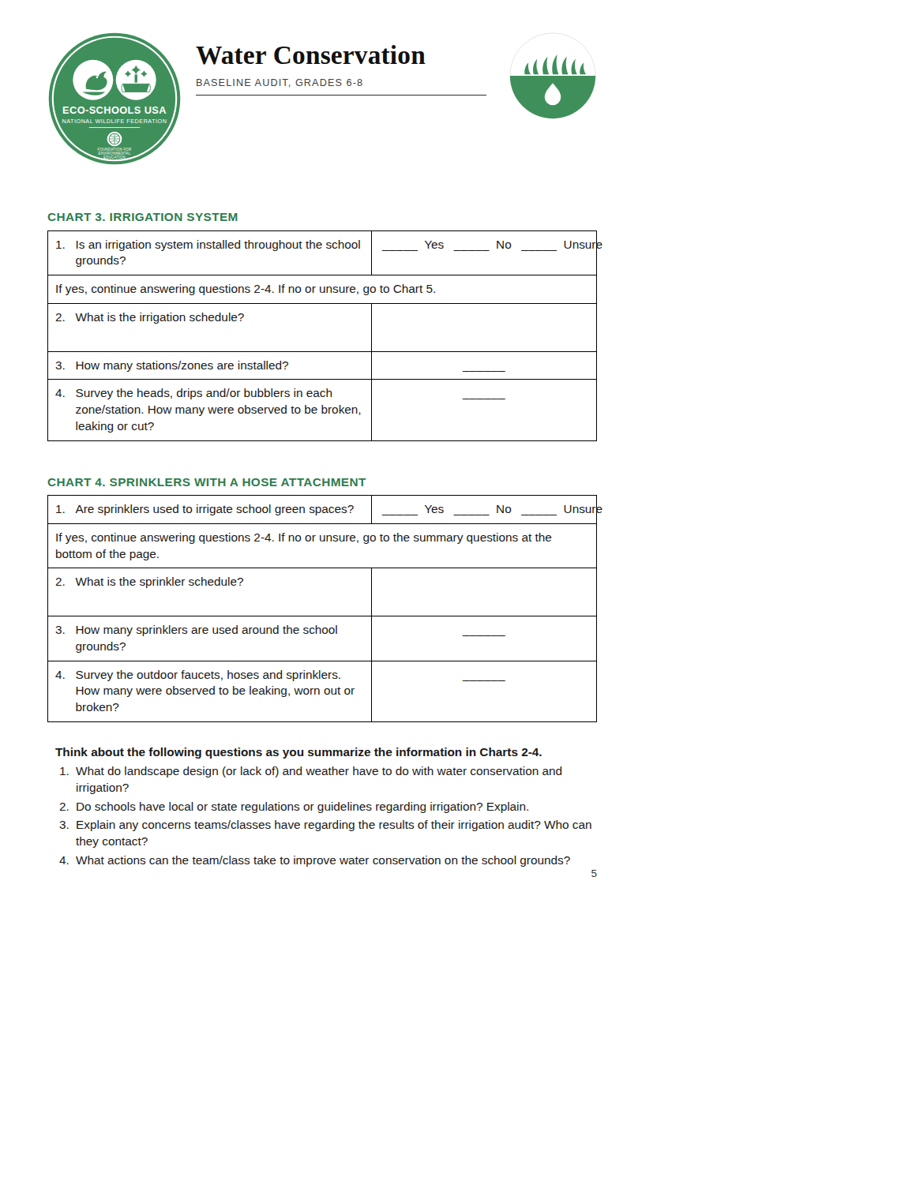ECO-SCHOOLS USA NATIONAL WILDLIFE FEDERATION FOUNDATION FOR ENVIRONMENTAL EDUCATION
Water Conservation
Baseline Audit, Grades 6-8
Chart 3. Irrigation System
| 1. | Is an irrigation system installed throughout the school grounds? | _____ Yes _____ No _____ Unsure |
| If yes, continue answering questions 2-4. If no or unsure, go to Chart 5. |
| 2. | What is the irrigation schedule? | |
| 3. | How many stations/zones are installed? | ______ |
| 4. | Survey the heads, drips and/or bubblers in each zone/station. How many were observed to be broken, leaking or cut? | ______ |
Chart 4. Sprinklers with a Hose Attachment
| 1. | Are sprinklers used to irrigate school green spaces? | _____ Yes _____ No _____ Unsure |
| If yes, continue answering questions 2-4. If no or unsure, go to the summary questions at the bottom of the page. |
| 2. | What is the sprinkler schedule? | |
| 3. | How many sprinklers are used around the school grounds? | ______ |
| 4. | Survey the outdoor faucets, hoses and sprinklers. How many were observed to be leaking, worn out or broken? | ______ |
Think about the following questions as you summarize the information in Charts 2-4.
What do landscape design (or lack of) and weather have to do with water conservation and irrigation?
Do schools have local or state regulations or guidelines regarding irrigation? Explain.
Explain any concerns teams/classes have regarding the results of their irrigation audit? Who can they contact?
What actions can the team/class take to improve water conservation on the school grounds?
5